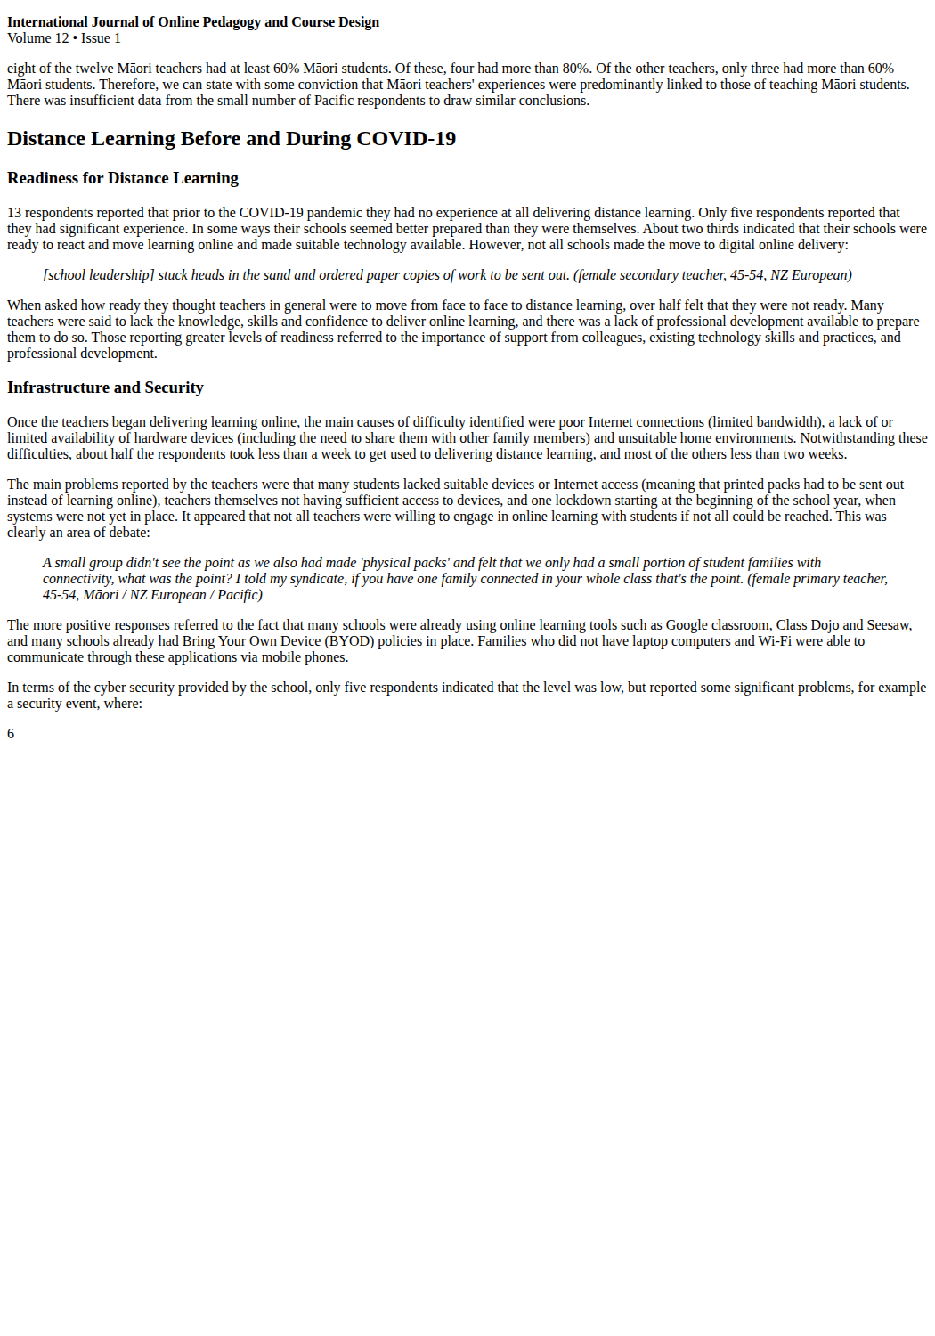International Journal of Online Pedagogy and Course Design
Volume 12 • Issue 1
eight of the twelve Māori teachers had at least 60% Māori students. Of these, four had more than 80%. Of the other teachers, only three had more than 60% Māori students. Therefore, we can state with some conviction that Māori teachers' experiences were predominantly linked to those of teaching Māori students. There was insufficient data from the small number of Pacific respondents to draw similar conclusions.
Distance Learning Before and During COVID-19
Readiness for Distance Learning
13 respondents reported that prior to the COVID-19 pandemic they had no experience at all delivering distance learning. Only five respondents reported that they had significant experience. In some ways their schools seemed better prepared than they were themselves. About two thirds indicated that their schools were ready to react and move learning online and made suitable technology available. However, not all schools made the move to digital online delivery:
[school leadership] stuck heads in the sand and ordered paper copies of work to be sent out. (female secondary teacher, 45-54, NZ European)
When asked how ready they thought teachers in general were to move from face to face to distance learning, over half felt that they were not ready. Many teachers were said to lack the knowledge, skills and confidence to deliver online learning, and there was a lack of professional development available to prepare them to do so. Those reporting greater levels of readiness referred to the importance of support from colleagues, existing technology skills and practices, and professional development.
Infrastructure and Security
Once the teachers began delivering learning online, the main causes of difficulty identified were poor Internet connections (limited bandwidth), a lack of or limited availability of hardware devices (including the need to share them with other family members) and unsuitable home environments. Notwithstanding these difficulties, about half the respondents took less than a week to get used to delivering distance learning, and most of the others less than two weeks.
The main problems reported by the teachers were that many students lacked suitable devices or Internet access (meaning that printed packs had to be sent out instead of learning online), teachers themselves not having sufficient access to devices, and one lockdown starting at the beginning of the school year, when systems were not yet in place. It appeared that not all teachers were willing to engage in online learning with students if not all could be reached. This was clearly an area of debate:
A small group didn't see the point as we also had made 'physical packs' and felt that we only had a small portion of student families with connectivity, what was the point? I told my syndicate, if you have one family connected in your whole class that's the point. (female primary teacher, 45-54, Māori / NZ European / Pacific)
The more positive responses referred to the fact that many schools were already using online learning tools such as Google classroom, Class Dojo and Seesaw, and many schools already had Bring Your Own Device (BYOD) policies in place. Families who did not have laptop computers and Wi-Fi were able to communicate through these applications via mobile phones.
In terms of the cyber security provided by the school, only five respondents indicated that the level was low, but reported some significant problems, for example a security event, where:
6